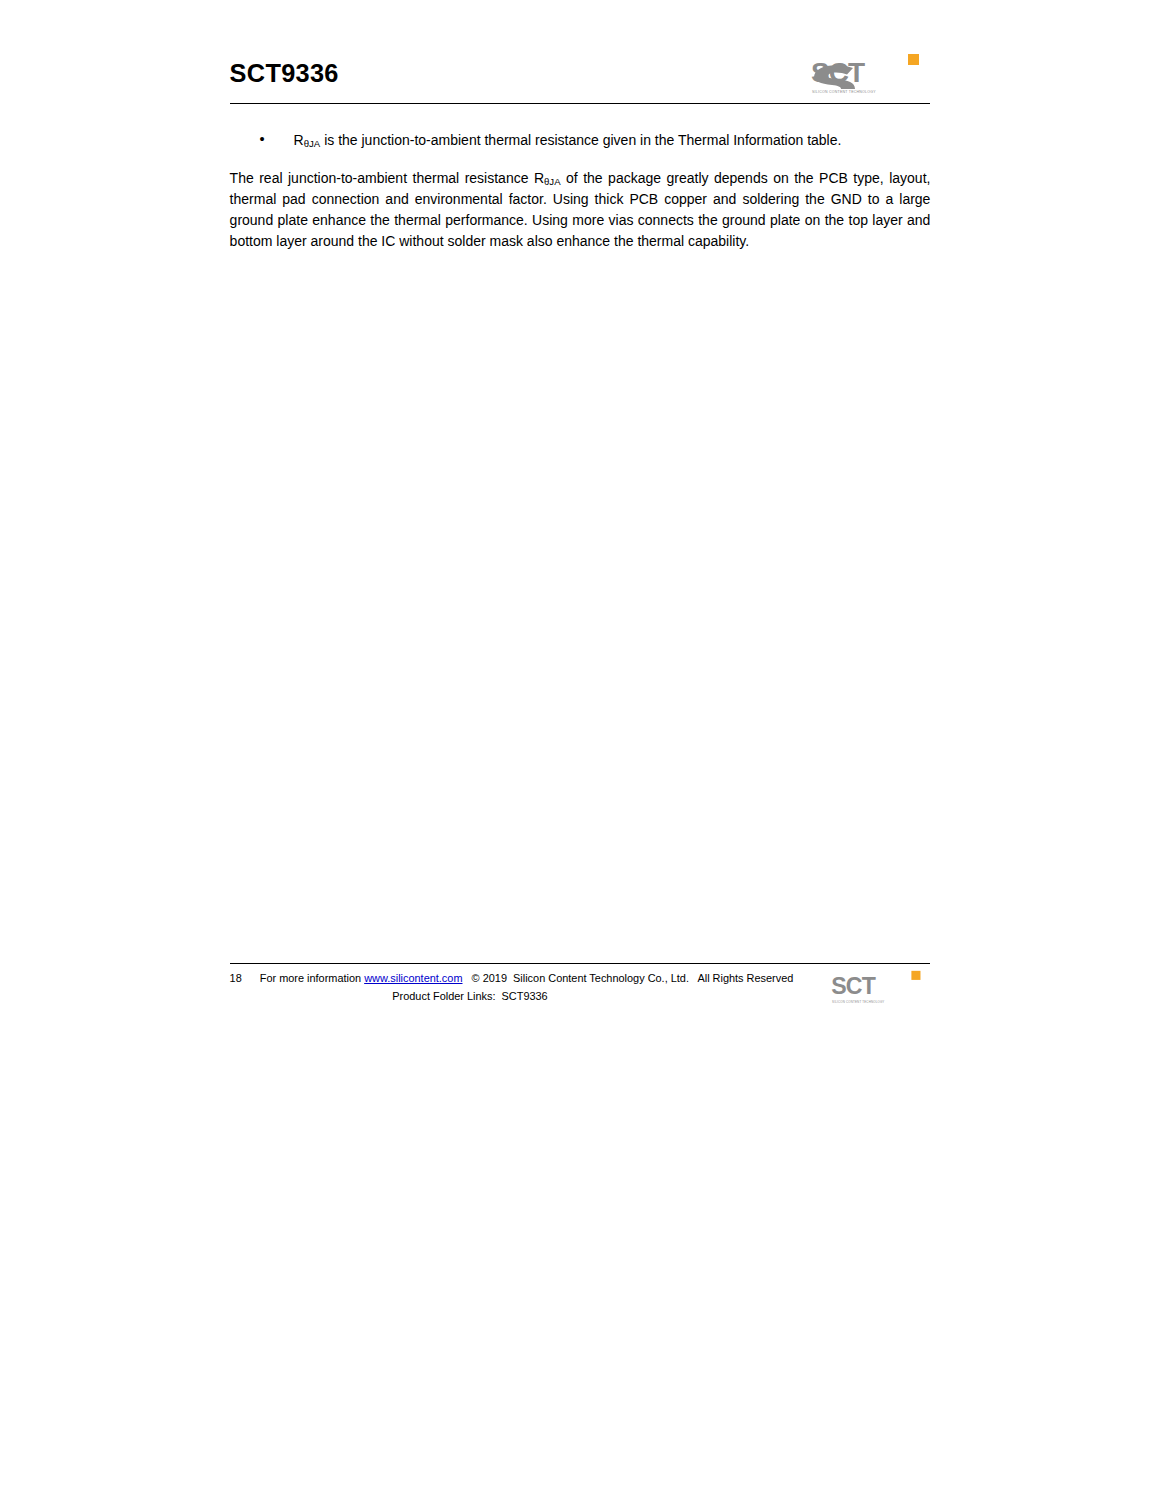SCT9336
SCT SILICON CONTENT TECHNOLOGY
RθJA is the junction-to-ambient thermal resistance given in the Thermal Information table.
The real junction-to-ambient thermal resistance RθJA of the package greatly depends on the PCB type, layout, thermal pad connection and environmental factor. Using thick PCB copper and soldering the GND to a large ground plate enhance the thermal performance. Using more vias connects the ground plate on the top layer and bottom layer around the IC without solder mask also enhance the thermal capability.
18 For more information www.silicontent.com © 2019 Silicon Content Technology Co., Ltd. All Rights Reserved
Product Folder Links: SCT9336
SCT SILICON CONTENT TECHNOLOGY